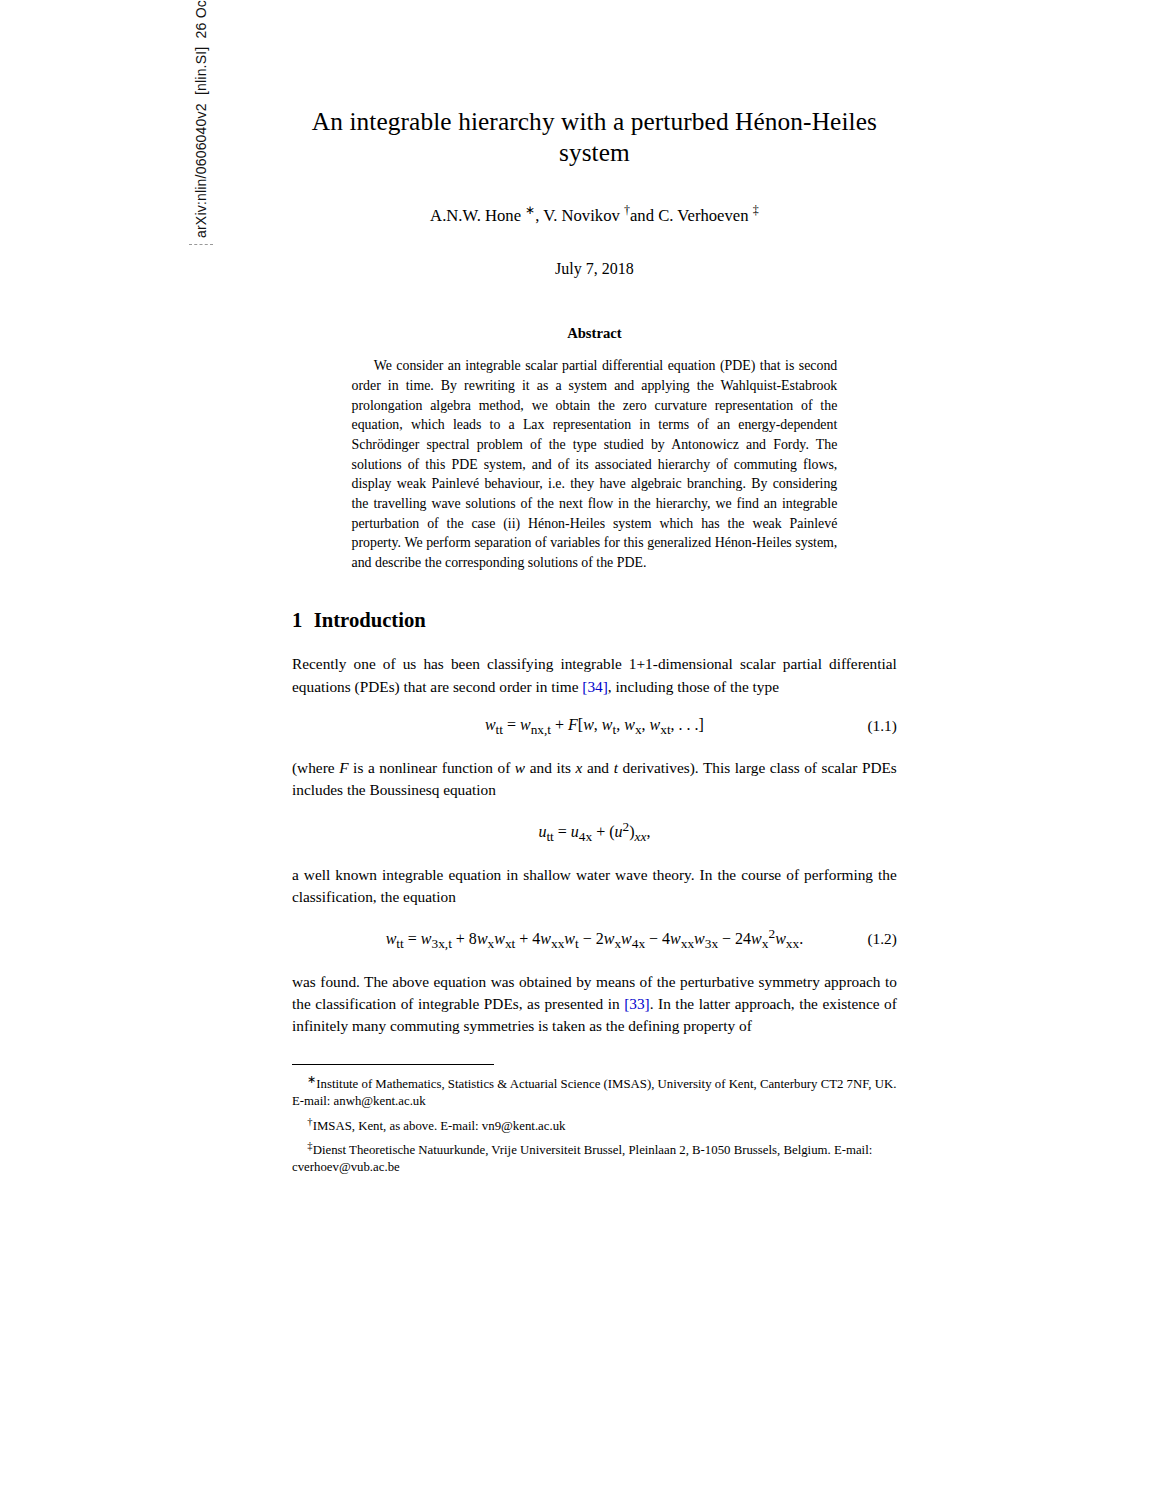arXiv:nlin/0606040v2 [nlin.SI] 26 Oct 2006
An integrable hierarchy with a perturbed Hénon-Heiles
system
A.N.W. Hone ∗, V. Novikov †and C. Verhoeven ‡
July 7, 2018
Abstract
We consider an integrable scalar partial differential equation (PDE) that is second order in time. By rewriting it as a system and applying the Wahlquist-Estabrook prolongation algebra method, we obtain the zero curvature representation of the equation, which leads to a Lax representation in terms of an energy-dependent Schrödinger spectral problem of the type studied by Antonowicz and Fordy. The solutions of this PDE system, and of its associated hierarchy of commuting flows, display weak Painlevé behaviour, i.e. they have algebraic branching. By considering the travelling wave solutions of the next flow in the hierarchy, we find an integrable perturbation of the case (ii) Hénon-Heiles system which has the weak Painlevé property. We perform separation of variables for this generalized Hénon-Heiles system, and describe the corresponding solutions of the PDE.
1 Introduction
Recently one of us has been classifying integrable 1+1-dimensional scalar partial differential equations (PDEs) that are second order in time [34], including those of the type
wtt = wnx,t + F[w, wt, wx, wxt, . . .] (1.1)
(where F is a nonlinear function of w and its x and t derivatives). This large class of scalar PDEs includes the Boussinesq equation
utt = u4x + (u2)xx,
a well known integrable equation in shallow water wave theory. In the course of performing the classification, the equation
wtt = w3x,t + 8wxwxt + 4wxxwt − 2wxw4x − 4wxxw3x − 24wx2wxx. (1.2)
was found. The above equation was obtained by means of the perturbative symmetry approach to the classification of integrable PDEs, as presented in [33]. In the latter approach, the existence of infinitely many commuting symmetries is taken as the defining property of
∗Institute of Mathematics, Statistics & Actuarial Science (IMSAS), University of Kent, Canterbury CT2 7NF, UK. E-mail: anwh@kent.ac.uk
†IMSAS, Kent, as above. E-mail: vn9@kent.ac.uk
‡Dienst Theoretische Natuurkunde, Vrije Universiteit Brussel, Pleinlaan 2, B-1050 Brussels, Belgium. E-mail: cverhoev@vub.ac.be